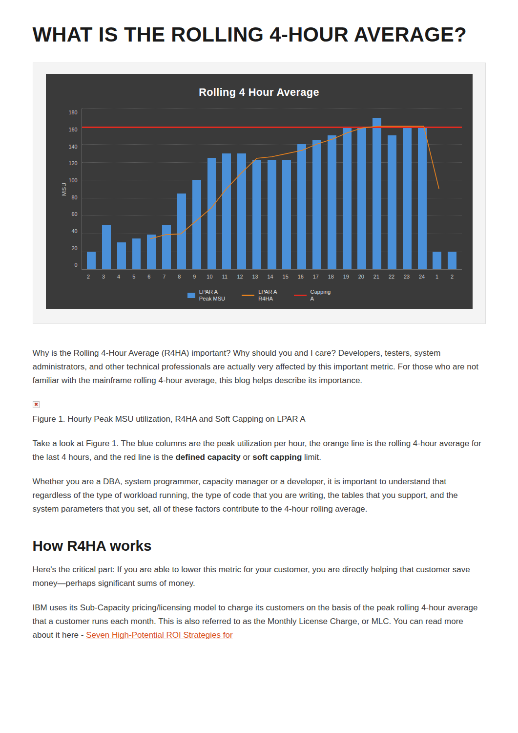What Is the Rolling 4-Hour Average?
Rolling 4 Hour Average
MSU
180 160 140 120 100 80 60 40 20 0
23456 7891011 1213141516 1718192021 22232412
LPAR A
Peak MSU
LPAR A
R4HA
Capping
A
Why is the Rolling 4-Hour Average (R4HA) important? Why should you and I care? Developers, testers, system administrators, and other technical professionals are actually very affected by this important metric. For those who are not familiar with the mainframe rolling 4-hour average, this blog helps describe its importance.
✖
Figure 1. Hourly Peak MSU utilization, R4HA and Soft Capping on LPAR A
Take a look at Figure 1. The blue columns are the peak utilization per hour, the orange line is the rolling 4-hour average for the last 4 hours, and the red line is the defined capacity or soft capping limit.
Whether you are a DBA, system programmer, capacity manager or a developer, it is important to understand that regardless of the type of workload running, the type of code that you are writing, the tables that you support, and the system parameters that you set, all of these factors contribute to the 4-hour rolling average.
How R4HA works
Here's the critical part: If you are able to lower this metric for your customer, you are directly helping that customer save money—perhaps significant sums of money.
IBM uses its Sub-Capacity pricing/licensing model to charge its customers on the basis of the peak rolling 4-hour average that a customer runs each month. This is also referred to as the Monthly License Charge, or MLC. You can read more about it here - Seven High-Potential ROI Strategies for